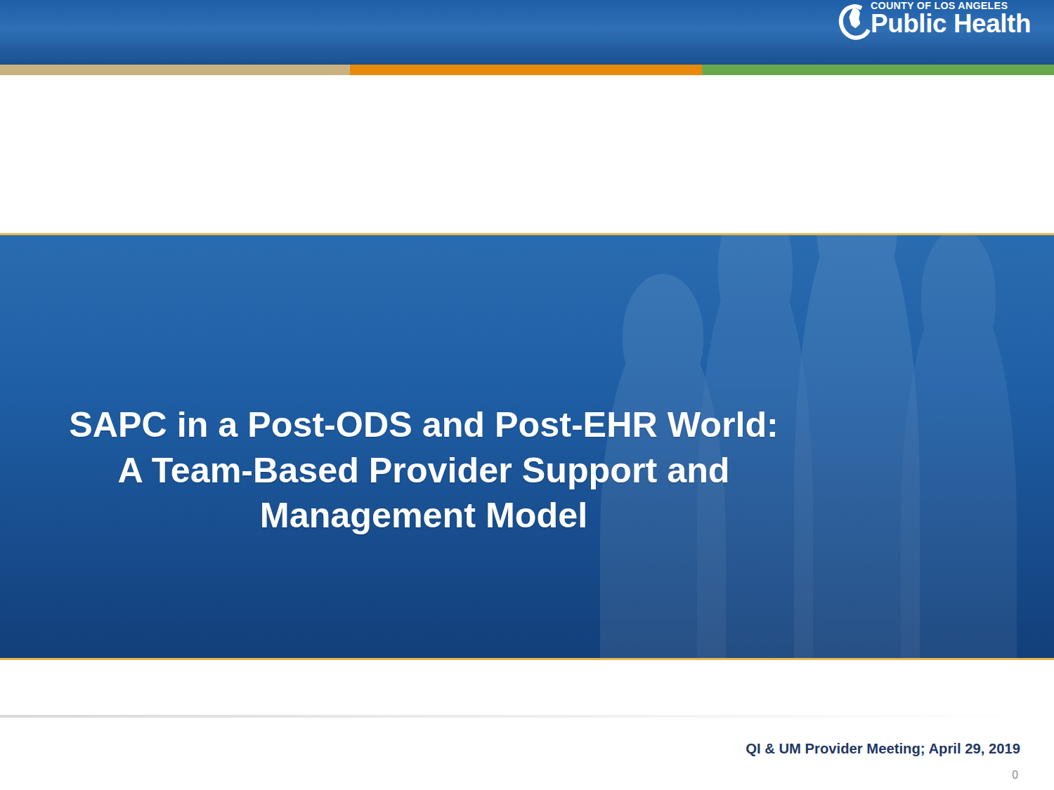County of Los Angeles
Public Health
SAPC in a Post-ODS and Post-EHR World:
A Team-Based Provider Support and Management Model
QI & UM Provider Meeting; April 29, 2019
0